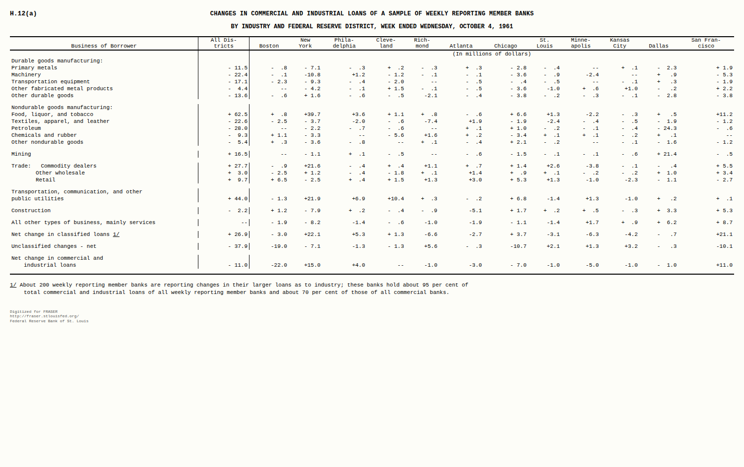H.12(a)
CHANGES IN COMMERCIAL AND INDUSTRIAL LOANS OF A SAMPLE OF WEEKLY REPORTING MEMBER BANKS
BY INDUSTRY AND FEDERAL RESERVE DISTRICT, WEEK ENDED WEDNESDAY, OCTOBER 4, 1961
| Business of Borrower | All Dis- tricts | Boston | New York | Phila- delphia | Cleve- land | Rich- mond | Atlanta | Chicago | St. Louis | Minne- apolis | Kansas City | Dallas | San Fran- cisco |
| --- | --- | --- | --- | --- | --- | --- | --- | --- | --- | --- | --- | --- | --- |
| | | (In millions of dollars) |
| Durable goods manufacturing: | | | | | | | | | | | | | |
| Primary metals | - 11.5 | - .8 | - 7.1 | - .3 | + .2 | - .3 | + .3 | - 2.8 | - .4 | -- | + .1 | - 2.3 | + 1.9 |
| Machinery | - 22.4 | - .1 | -10.8 | +1.2 | - 1.2 | - .1 | - .1 | - 3.6 | - .9 | -2.4 | -- | + .9 | - 5.3 |
| Transportation equipment | - 17.1 | - 2.3 | - 9.3 | - .4 | - 2.0 | -- | - .5 | - .4 | - .5 | -- | - .1 | + .3 | - 1.9 |
| Other fabricated metal products | - 4.4 | -- | - 4.2 | - .1 | + 1.5 | - .1 | - .5 | - 3.6 | -1.0 | + .6 | +1.0 | - .2 | + 2.2 |
| Other durable goods | - 13.6 | - .6 | + 1.6 | - .6 | - .5 | -2.1 | - .4 | - 3.8 | - .2 | - .3 | - .1 | - 2.8 | - 3.8 |
| Nondurable goods manufacturing: | | | | | | | | | | | | | |
| Food, liquor, and tobacco | + 62.5 | + .8 | +39.7 | +3.6 | + 1.1 | + .8 | - .6 | + 6.6 | +1.3 | -2.2 | - .3 | + .5 | +11.2 |
| Textiles, apparel, and leather | - 22.6 | - 2.5 | - 3.7 | -2.0 | - .6 | -7.4 | +1.9 | - 1.9 | -2.4 | - .4 | - .5 | - 1.9 | - 1.2 |
| Petroleum | - 28.0 | -- | - 2.2 | - .7 | - .6 | -- | + .1 | + 1.0 | - .2 | - .1 | - .4 | - 24.3 | - .6 |
| Chemicals and rubber | - 9.3 | + 1.1 | - 3.3 | -- | - 5.6 | +1.6 | + .2 | - 3.4 | + .1 | + .1 | - .2 | + .1 | -- |
| Other nondurable goods | - 5.4 | + .3 | - 3.6 | - .8 | -- | + .1 | - .4 | + 2.1 | - .2 | -- | - .1 | - 1.6 | - 1.2 |
| Mining | + 16.5 | -- | - 1.1 | + .1 | - .5 | -- | - .6 | - 1.5 | - .1 | - .1 | - .6 | + 21.4 | - .5 |
| Trade: Commodity dealers | + 27.7 | - .9 | +21.6 | - .4 | + .4 | +1.1 | + .7 | + 1.4 | +2.6 | -3.8 | - .1 | - .4 | + 5.5 |
| Other wholesale | + 3.0 | - 2.5 | + 1.2 | - .4 | - 1.8 | + .1 | +1.4 | + .9 | + .1 | - .2 | - .2 | + 1.0 | + 3.4 |
| Retail | + 9.7 | + 6.5 | - 2.5 | + .4 | + 1.5 | +1.3 | +3.0 | + 5.3 | +1.3 | -1.0 | -2.3 | - 1.1 | - 2.7 |
| Transportation, communication, and other | | | | | | | | | | | | | |
| public utilities | + 44.0 | - 1.3 | +21.9 | +6.9 | +10.4 | + .3 | - .2 | + 6.8 | -1.4 | +1.3 | -1.0 | + .2 | + .1 |
| Construction | - 2.2 | + 1.2 | - 7.9 | + .2 | - .4 | - .9 | -5.1 | + 1.7 | + .2 | + .5 | - .3 | + 3.3 | + 5.3 |
| All other types of business, mainly services | -- | - 1.9 | - 8.2 | -1.4 | - .6 | -1.0 | -1.9 | - 1.1 | -1.4 | +1.7 | + .9 | + 6.2 | + 8.7 |
| Net change in classified loans 1/ | + 26.9 | - 3.0 | +22.1 | +5.3 | + 1.3 | -6.6 | -2.7 | + 3.7 | -3.1 | -6.3 | -4.2 | - .7 | +21.1 |
| Unclassified changes - net | - 37.9 | -19.0 | - 7.1 | -1.3 | - 1.3 | +5.6 | - .3 | -10.7 | +2.1 | +1.3 | +3.2 | - .3 | -10.1 |
| Net change in commercial and | | | | | | | | | | | | | |
| industrial loans | - 11.0 | -22.0 | +15.0 | +4.0 | -- | -1.0 | -3.0 | - 7.0 | -1.0 | -5.0 | -1.0 | - 1.0 | +11.0 |
1/ About 200 weekly reporting member banks are reporting changes in their larger loans as to industry; these banks hold about 95 per cent of total commercial and industrial loans of all weekly reporting member banks and about 70 per cent of those of all commercial banks.
Digitized for FRASER
http://fraser.stlouisfed.org/
Federal Reserve Bank of St. Louis